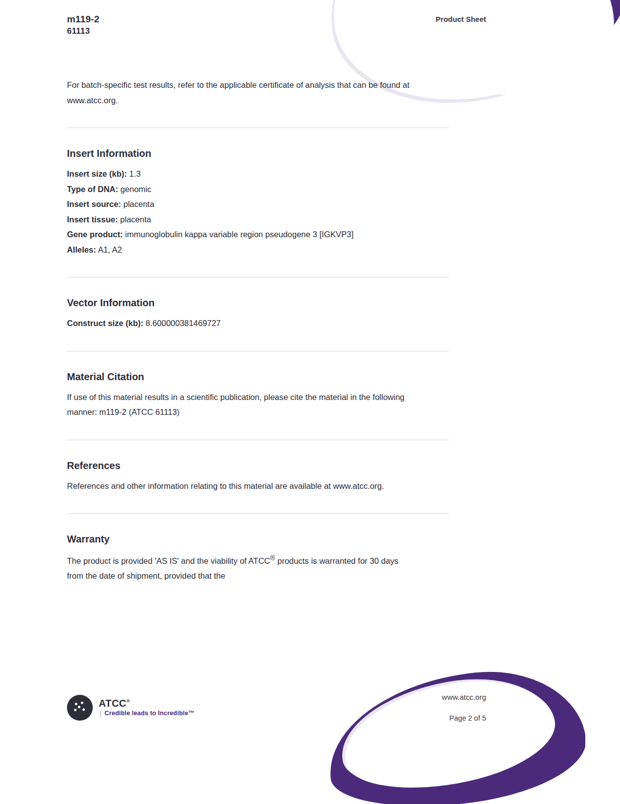m119-2 61113
Product Sheet
For batch-specific test results, refer to the applicable certificate of analysis that can be found at www.atcc.org.
Insert Information
Insert size (kb): 1.3
Type of DNA: genomic
Insert source: placenta
Insert tissue: placenta
Gene product: immunoglobulin kappa variable region pseudogene 3 [IGKVP3]
Alleles: A1, A2
Vector Information
Construct size (kb): 8.600000381469727
Material Citation
If use of this material results in a scientific publication, please cite the material in the following manner: m119-2 (ATCC 61113)
References
References and other information relating to this material are available at www.atcc.org.
Warranty
The product is provided 'AS IS' and the viability of ATCC® products is warranted for 30 days from the date of shipment, provided that the
ATCC®
|Credible leads to Incredible™
www.atcc.org
Page 2 of 5